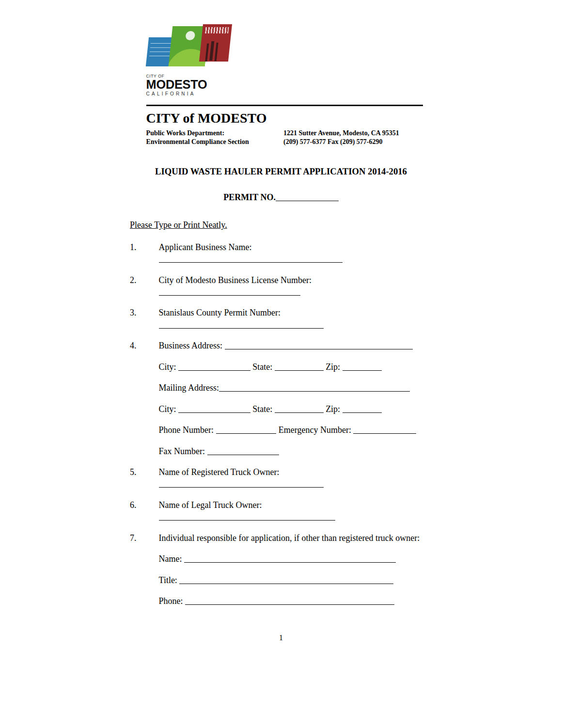CITY OF
MODESTO
CALIFORNIA
CITY of MODESTO
| Public Works Department: | 1221 Sutter Avenue, Modesto, CA 95351 |
| Environmental Compliance Section | (209) 577-6377 Fax (209) 577-6290 |
LIQUID WASTE HAULER PERMIT APPLICATION 2014-2016
PERMIT NO.
Please Type or Print Neatly.
Applicant Business Name:
City of Modesto Business License Number:
Stanislaus County Permit Number:
Business Address:
City: State: Zip:
Mailing Address:
City: State: Zip:
Phone Number: Emergency Number:
Fax Number:
Name of Registered Truck Owner:
Name of Legal Truck Owner:
Individual responsible for application, if other than registered truck owner:
Name:
Title:
Phone:
1